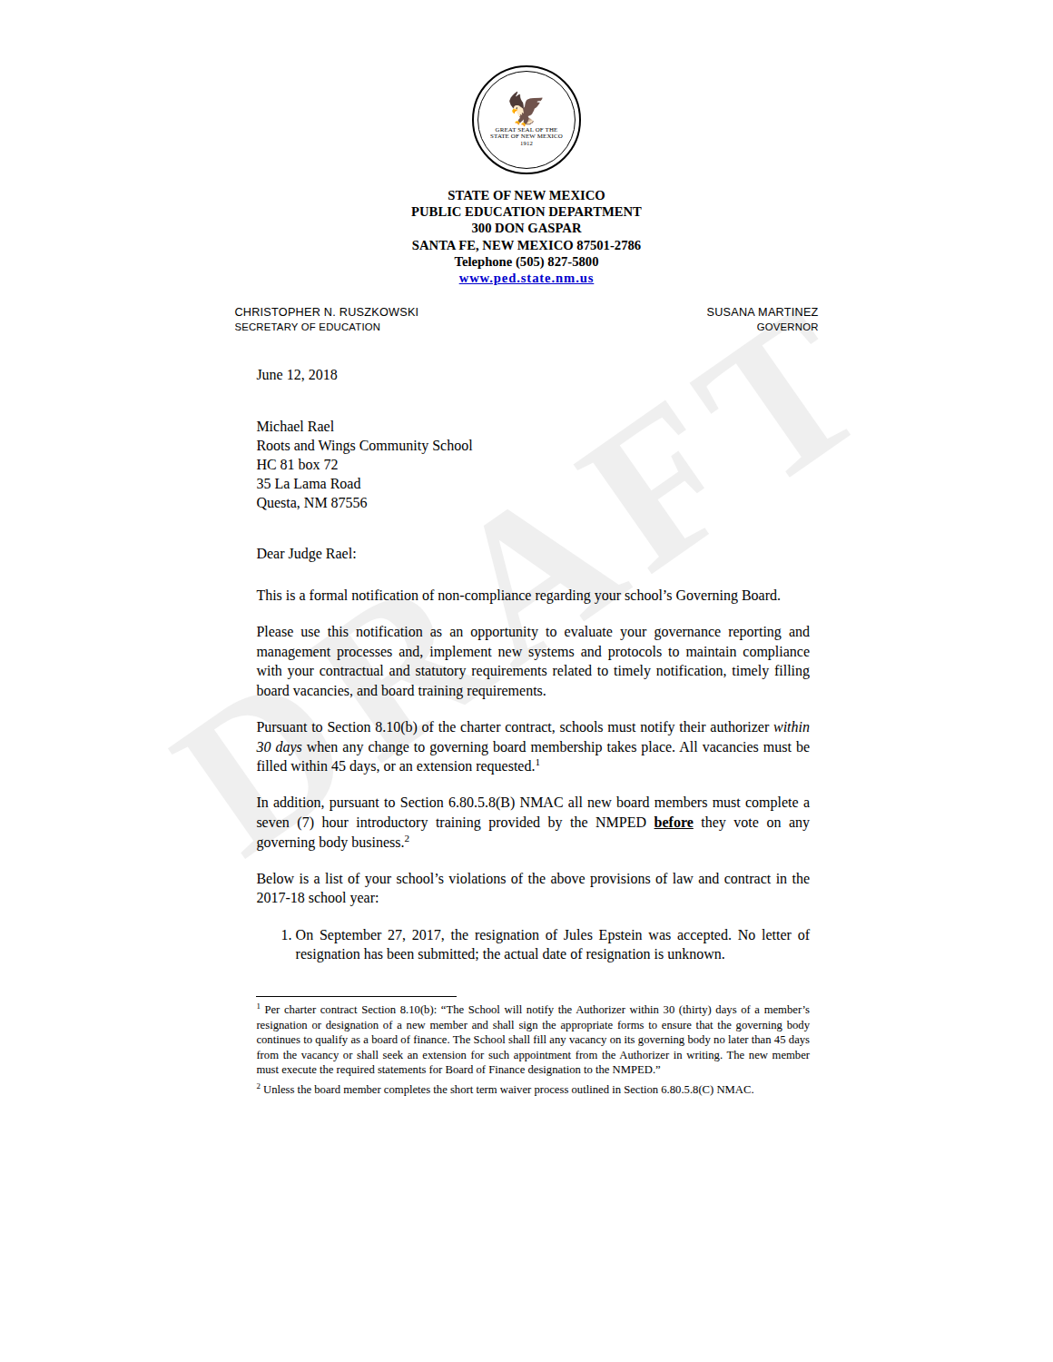DRAFT
🦅 GREAT SEAL OF THE STATE OF NEW MEXICO 1912
STATE OF NEW MEXICO
PUBLIC EDUCATION DEPARTMENT
300 DON GASPAR
SANTA FE, NEW MEXICO 87501-2786
Telephone (505) 827-5800
www.ped.state.nm.us
CHRISTOPHER N. RUSZKOWSKI
SECRETARY OF EDUCATION
SUSANA MARTINEZ
GOVERNOR
June 12, 2018
Michael Rael
Roots and Wings Community School
HC 81 box 72
35 La Lama Road
Questa, NM 87556
Dear Judge Rael:
This is a formal notification of non-compliance regarding your school’s Governing Board.
Please use this notification as an opportunity to evaluate your governance reporting and management processes and, implement new systems and protocols to maintain compliance with your contractual and statutory requirements related to timely notification, timely filling board vacancies, and board training requirements.
Pursuant to Section 8.10(b) of the charter contract, schools must notify their authorizer within 30 days when any change to governing board membership takes place. All vacancies must be filled within 45 days, or an extension requested.1
In addition, pursuant to Section 6.80.5.8(B) NMAC all new board members must complete a seven (7) hour introductory training provided by the NMPED before they vote on any governing body business.2
Below is a list of your school’s violations of the above provisions of law and contract in the 2017-18 school year:
On September 27, 2017, the resignation of Jules Epstein was accepted. No letter of resignation has been submitted; the actual date of resignation is unknown.
1 Per charter contract Section 8.10(b): “The School will notify the Authorizer within 30 (thirty) days of a member’s resignation or designation of a new member and shall sign the appropriate forms to ensure that the governing body continues to qualify as a board of finance. The School shall fill any vacancy on its governing body no later than 45 days from the vacancy or shall seek an extension for such appointment from the Authorizer in writing. The new member must execute the required statements for Board of Finance designation to the NMPED.”
2 Unless the board member completes the short term waiver process outlined in Section 6.80.5.8(C) NMAC.